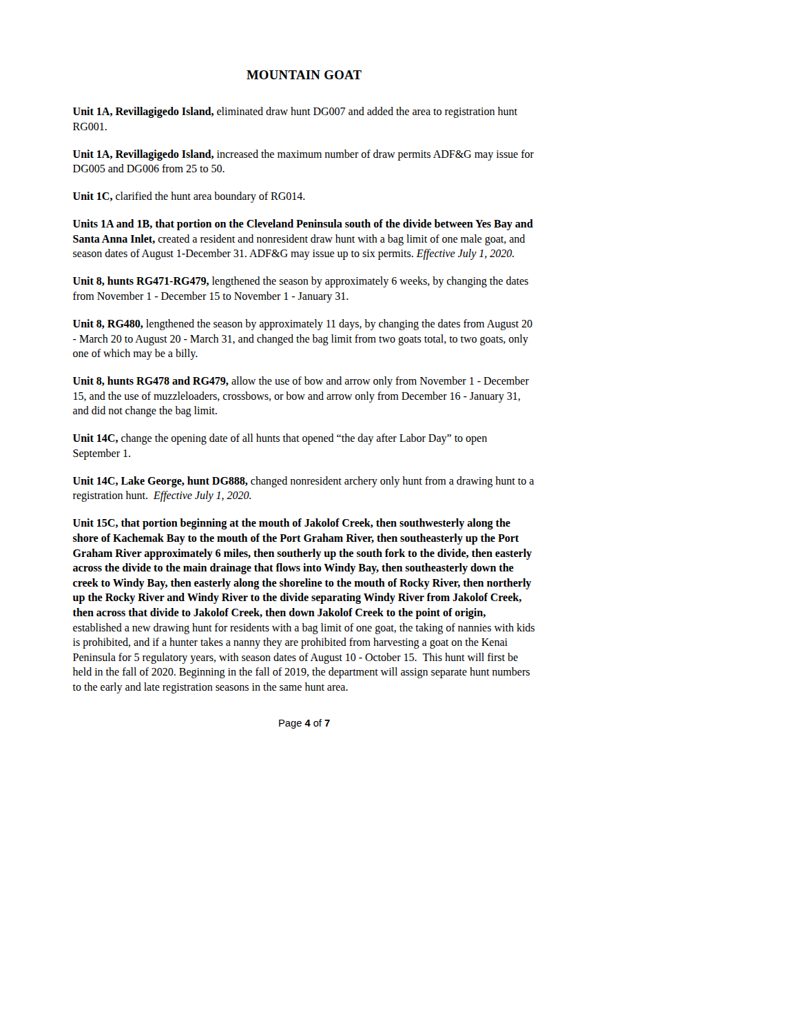MOUNTAIN GOAT
Unit 1A, Revillagigedo Island, eliminated draw hunt DG007 and added the area to registration hunt RG001.
Unit 1A, Revillagigedo Island, increased the maximum number of draw permits ADF&G may issue for DG005 and DG006 from 25 to 50.
Unit 1C, clarified the hunt area boundary of RG014.
Units 1A and 1B, that portion on the Cleveland Peninsula south of the divide between Yes Bay and Santa Anna Inlet, created a resident and nonresident draw hunt with a bag limit of one male goat, and season dates of August 1-December 31. ADF&G may issue up to six permits. Effective July 1, 2020.
Unit 8, hunts RG471-RG479, lengthened the season by approximately 6 weeks, by changing the dates from November 1 - December 15 to November 1 - January 31.
Unit 8, RG480, lengthened the season by approximately 11 days, by changing the dates from August 20 - March 20 to August 20 - March 31, and changed the bag limit from two goats total, to two goats, only one of which may be a billy.
Unit 8, hunts RG478 and RG479, allow the use of bow and arrow only from November 1 - December 15, and the use of muzzleloaders, crossbows, or bow and arrow only from December 16 - January 31, and did not change the bag limit.
Unit 14C, change the opening date of all hunts that opened “the day after Labor Day” to open September 1.
Unit 14C, Lake George, hunt DG888, changed nonresident archery only hunt from a drawing hunt to a registration hunt. Effective July 1, 2020.
Unit 15C, that portion beginning at the mouth of Jakolof Creek, then southwesterly along the shore of Kachemak Bay to the mouth of the Port Graham River, then southeasterly up the Port Graham River approximately 6 miles, then southerly up the south fork to the divide, then easterly across the divide to the main drainage that flows into Windy Bay, then southeasterly down the creek to Windy Bay, then easterly along the shoreline to the mouth of Rocky River, then northerly up the Rocky River and Windy River to the divide separating Windy River from Jakolof Creek, then across that divide to Jakolof Creek, then down Jakolof Creek to the point of origin, established a new drawing hunt for residents with a bag limit of one goat, the taking of nannies with kids is prohibited, and if a hunter takes a nanny they are prohibited from harvesting a goat on the Kenai Peninsula for 5 regulatory years, with season dates of August 10 - October 15. This hunt will first be held in the fall of 2020. Beginning in the fall of 2019, the department will assign separate hunt numbers to the early and late registration seasons in the same hunt area.
Page 4 of 7